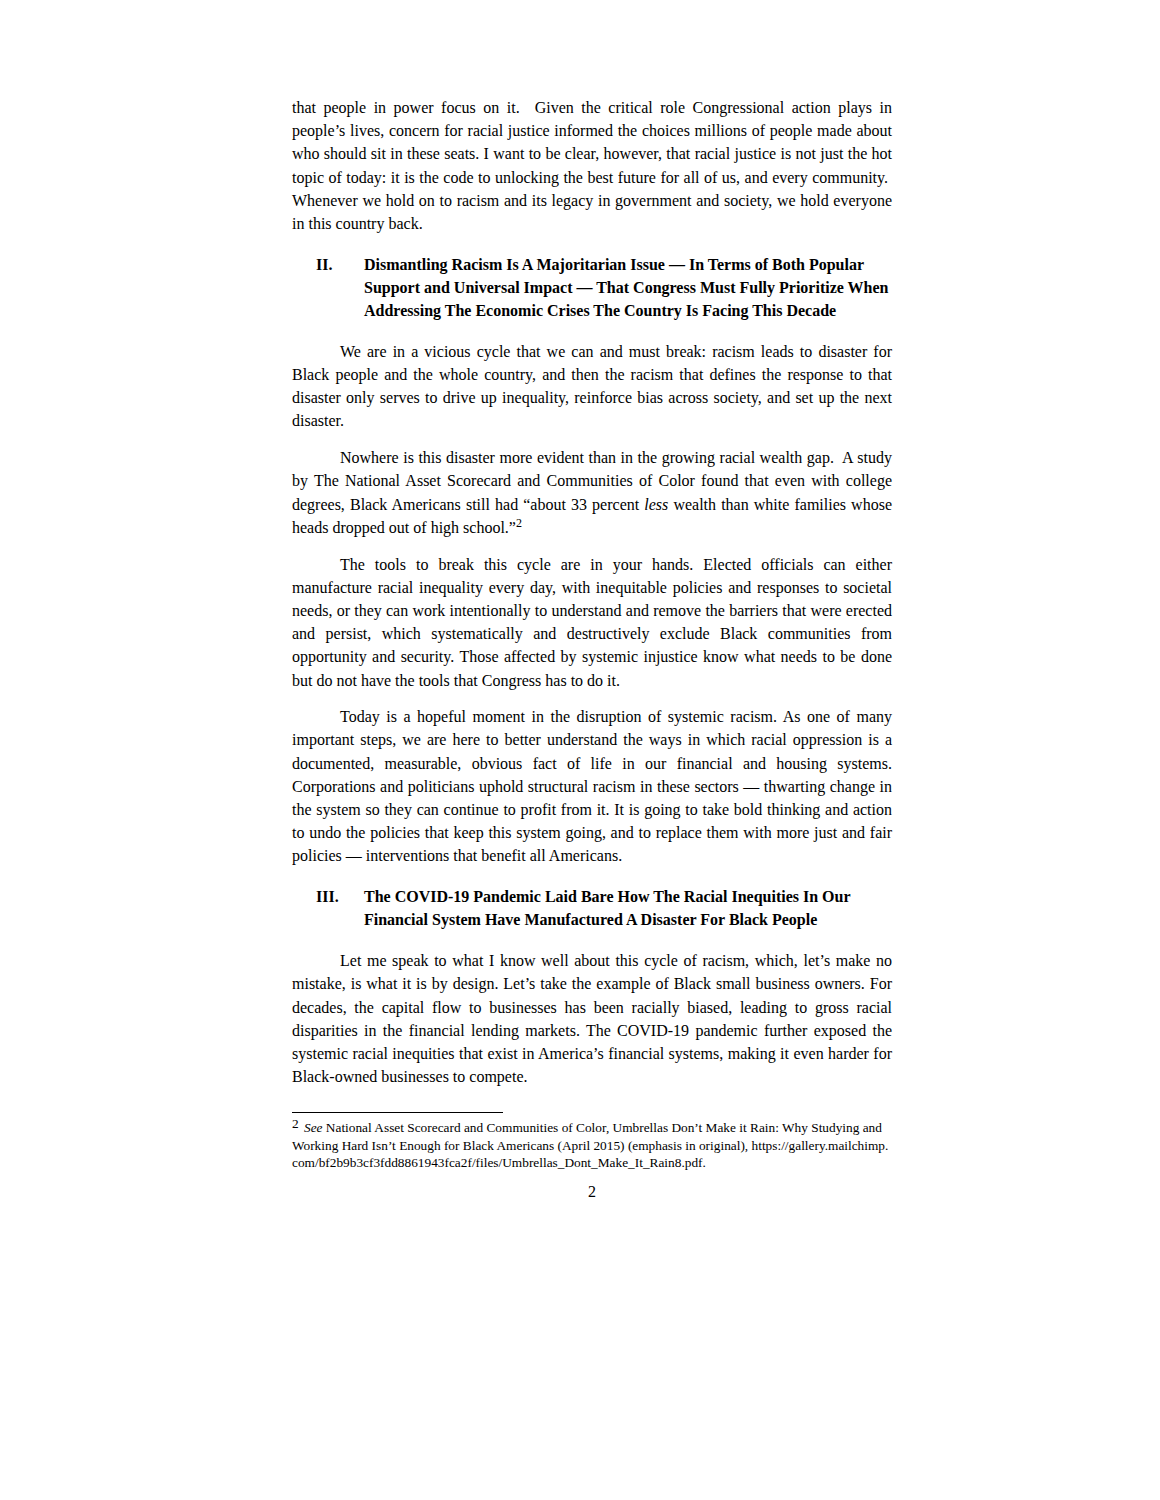that people in power focus on it. Given the critical role Congressional action plays in people’s lives, concern for racial justice informed the choices millions of people made about who should sit in these seats. I want to be clear, however, that racial justice is not just the hot topic of today: it is the code to unlocking the best future for all of us, and every community. Whenever we hold on to racism and its legacy in government and society, we hold everyone in this country back.
II.
Dismantling Racism Is A Majoritarian Issue — In Terms of Both Popular Support and Universal Impact — That Congress Must Fully Prioritize When Addressing The Economic Crises The Country Is Facing This Decade
We are in a vicious cycle that we can and must break: racism leads to disaster for Black people and the whole country, and then the racism that defines the response to that disaster only serves to drive up inequality, reinforce bias across society, and set up the next disaster.
Nowhere is this disaster more evident than in the growing racial wealth gap. A study by The National Asset Scorecard and Communities of Color found that even with college degrees, Black Americans still had “about 33 percent less wealth than white families whose heads dropped out of high school.”2
The tools to break this cycle are in your hands. Elected officials can either manufacture racial inequality every day, with inequitable policies and responses to societal needs, or they can work intentionally to understand and remove the barriers that were erected and persist, which systematically and destructively exclude Black communities from opportunity and security. Those affected by systemic injustice know what needs to be done but do not have the tools that Congress has to do it.
Today is a hopeful moment in the disruption of systemic racism. As one of many important steps, we are here to better understand the ways in which racial oppression is a documented, measurable, obvious fact of life in our financial and housing systems. Corporations and politicians uphold structural racism in these sectors — thwarting change in the system so they can continue to profit from it. It is going to take bold thinking and action to undo the policies that keep this system going, and to replace them with more just and fair policies — interventions that benefit all Americans.
III.
The COVID-19 Pandemic Laid Bare How The Racial Inequities In Our Financial System Have Manufactured A Disaster For Black People
Let me speak to what I know well about this cycle of racism, which, let’s make no mistake, is what it is by design. Let’s take the example of Black small business owners. For decades, the capital flow to businesses has been racially biased, leading to gross racial disparities in the financial lending markets. The COVID-19 pandemic further exposed the systemic racial inequities that exist in America’s financial systems, making it even harder for Black-owned businesses to compete.
2 See National Asset Scorecard and Communities of Color, Umbrellas Don’t Make it Rain: Why Studying and Working Hard Isn’t Enough for Black Americans (April 2015) (emphasis in original), https://gallery.mailchimp.com/bf2b9b3cf3fdd8861943fca2f/files/Umbrellas_Dont_Make_It_Rain8.pdf.
2